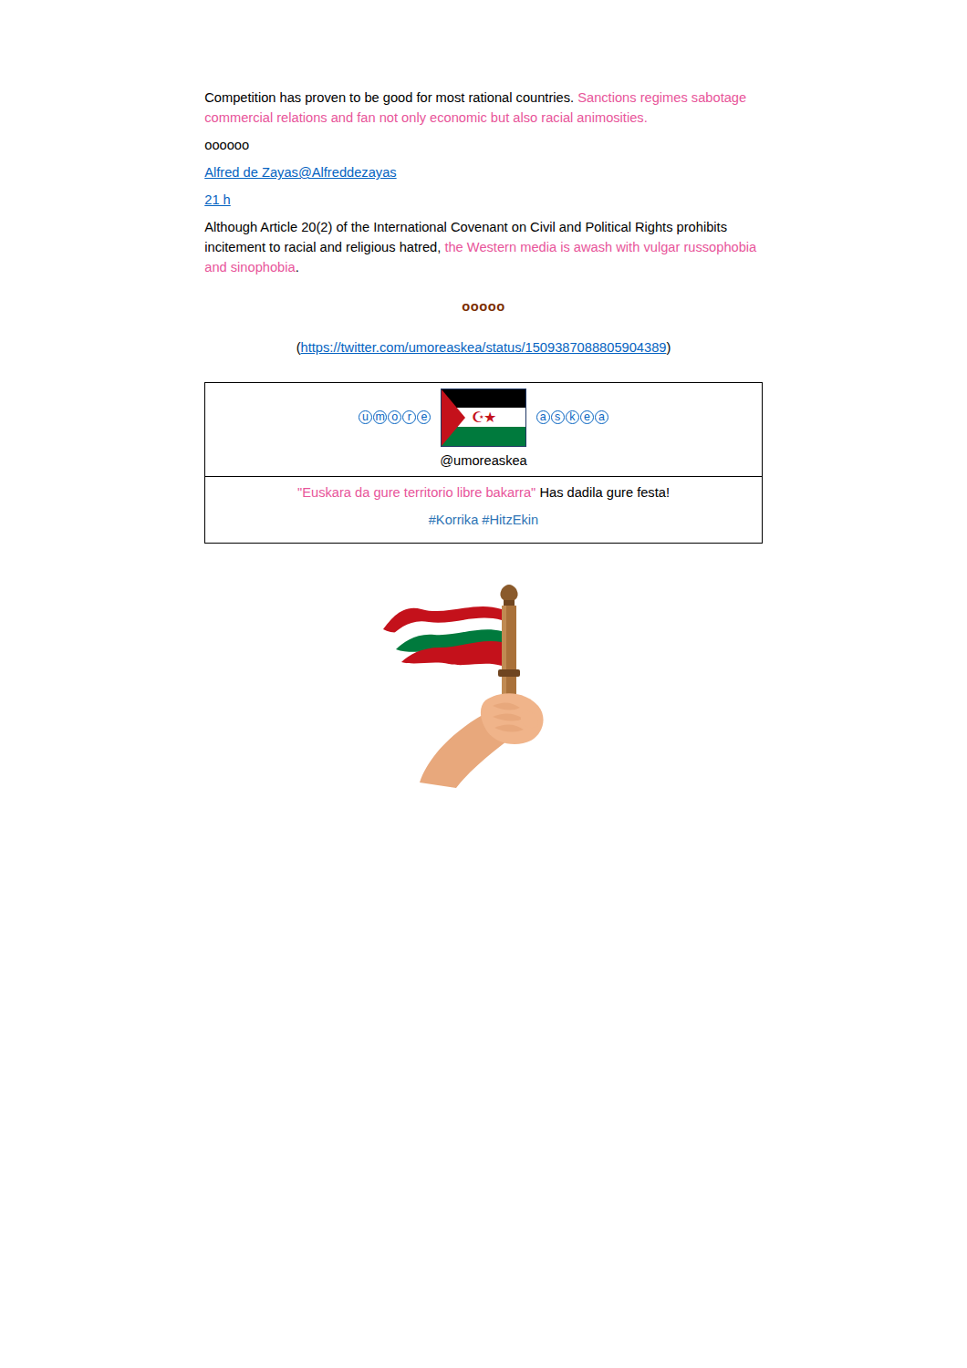Competition has proven to be good for most rational countries. Sanctions regimes sabotage commercial relations and fan not only economic but also racial animosities.
oooooo
Alfred de Zayas@Alfreddezayas
21 h
Although Article 20(2) of the International Covenant on Civil and Political Rights prohibits incitement to racial and religious hatred, the Western media is awash with vulgar russophobia and sinophobia.
ooooo
(https://twitter.com/umoreaskea/status/1509387088805904389)
| u m o r e ☪★ a s k e a @umoreaskea |
| "Euskara da gure territorio libre bakarra" Has dadila gure festa! #Korrika #HitzEkin |